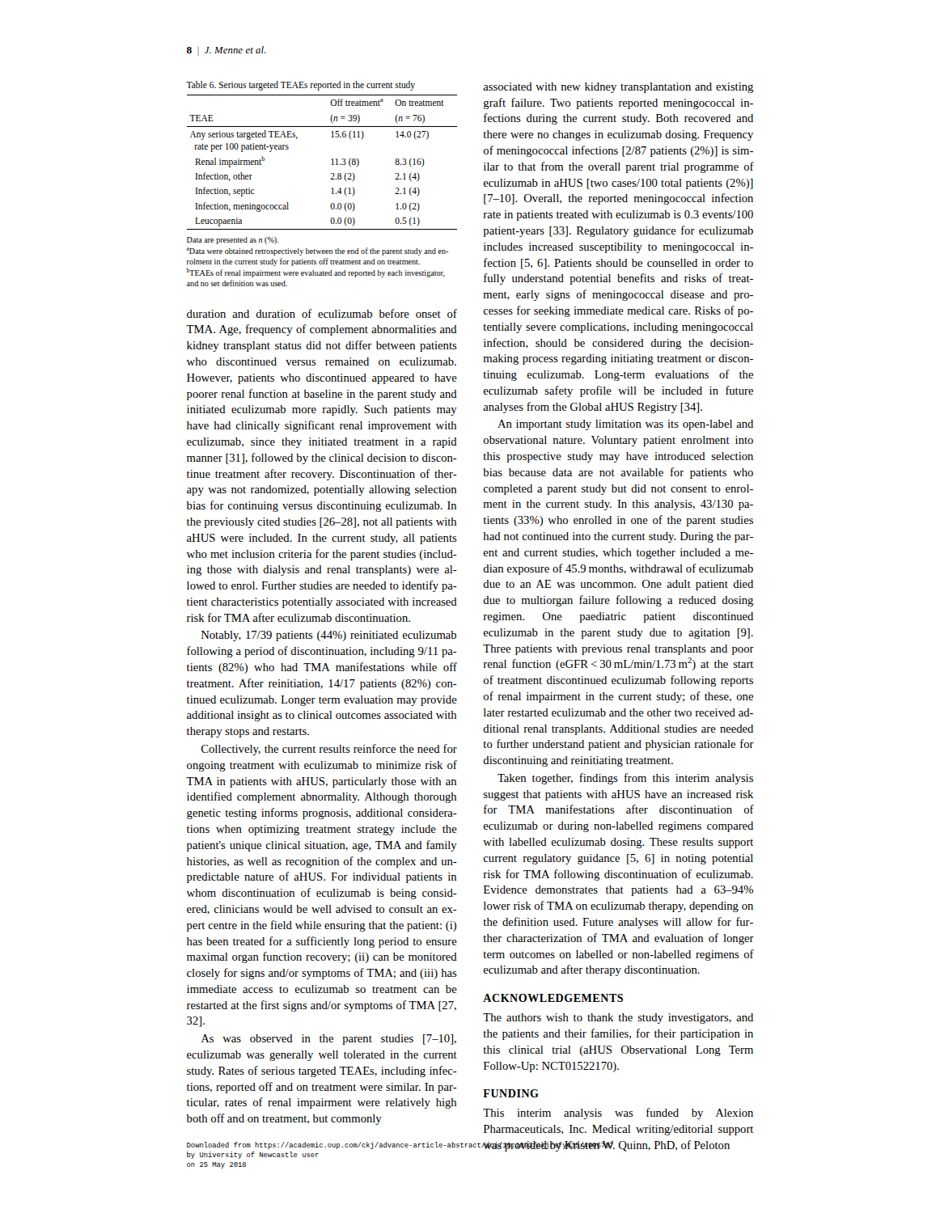8|J. Menne et al.
Table 6. Serious targeted TEAEs reported in the current study
| | Off treatment a | On treatment |
| --- | --- | --- |
| TEAE | ( n = 39) | ( n = 76) |
| Any serious targeted TEAEs, rate per 100 patient-years | 15.6 (11) | 14.0 (27) |
| Renal impairment b | 11.3 (8) | 8.3 (16) |
| Infection, other | 2.8 (2) | 2.1 (4) |
| Infection, septic | 1.4 (1) | 2.1 (4) |
| Infection, meningococcal | 0.0 (0) | 1.0 (2) |
| Leucopaenia | 0.0 (0) | 0.5 (1) |
Data are presented as n (%).
aData were obtained retrospectively between the end of the parent study and enrolment in the current study for patients off treatment and on treatment.
bTEAEs of renal impairment were evaluated and reported by each investigator, and no set definition was used.
duration and duration of eculizumab before onset of TMA. Age, frequency of complement abnormalities and kidney transplant status did not differ between patients who discontinued versus remained on eculizumab. However, patients who discontinued appeared to have poorer renal function at baseline in the parent study and initiated eculizumab more rapidly. Such patients may have had clinically significant renal improvement with eculizumab, since they initiated treatment in a rapid manner [31], followed by the clinical decision to discontinue treatment after recovery. Discontinuation of therapy was not randomized, potentially allowing selection bias for continuing versus discontinuing eculizumab. In the previously cited studies [26–28], not all patients with aHUS were included. In the current study, all patients who met inclusion criteria for the parent studies (including those with dialysis and renal transplants) were allowed to enrol. Further studies are needed to identify patient characteristics potentially associated with increased risk for TMA after eculizumab discontinuation.
Notably, 17/39 patients (44%) reinitiated eculizumab following a period of discontinuation, including 9/11 patients (82%) who had TMA manifestations while off treatment. After reinitiation, 14/17 patients (82%) continued eculizumab. Longer term evaluation may provide additional insight as to clinical outcomes associated with therapy stops and restarts.
Collectively, the current results reinforce the need for ongoing treatment with eculizumab to minimize risk of TMA in patients with aHUS, particularly those with an identified complement abnormality. Although thorough genetic testing informs prognosis, additional considerations when optimizing treatment strategy include the patient's unique clinical situation, age, TMA and family histories, as well as recognition of the complex and unpredictable nature of aHUS. For individual patients in whom discontinuation of eculizumab is being considered, clinicians would be well advised to consult an expert centre in the field while ensuring that the patient: (i) has been treated for a sufficiently long period to ensure maximal organ function recovery; (ii) can be monitored closely for signs and/or symptoms of TMA; and (iii) has immediate access to eculizumab so treatment can be restarted at the first signs and/or symptoms of TMA [27, 32].
As was observed in the parent studies [7–10], eculizumab was generally well tolerated in the current study. Rates of serious targeted TEAEs, including infections, reported off and on treatment were similar. In particular, rates of renal impairment were relatively high both off and on treatment, but commonly
associated with new kidney transplantation and existing graft failure. Two patients reported meningococcal infections during the current study. Both recovered and there were no changes in eculizumab dosing. Frequency of meningococcal infections [2/87 patients (2%)] is similar to that from the overall parent trial programme of eculizumab in aHUS [two cases/100 total patients (2%)] [7–10]. Overall, the reported meningococcal infection rate in patients treated with eculizumab is 0.3 events/100 patient-years [33]. Regulatory guidance for eculizumab includes increased susceptibility to meningococcal infection [5, 6]. Patients should be counselled in order to fully understand potential benefits and risks of treatment, early signs of meningococcal disease and processes for seeking immediate medical care. Risks of potentially severe complications, including meningococcal infection, should be considered during the decision-making process regarding initiating treatment or discontinuing eculizumab. Long-term evaluations of the eculizumab safety profile will be included in future analyses from the Global aHUS Registry [34].
An important study limitation was its open-label and observational nature. Voluntary patient enrolment into this prospective study may have introduced selection bias because data are not available for patients who completed a parent study but did not consent to enrolment in the current study. In this analysis, 43/130 patients (33%) who enrolled in one of the parent studies had not continued into the current study. During the parent and current studies, which together included a median exposure of 45.9 months, withdrawal of eculizumab due to an AE was uncommon. One adult patient died due to multiorgan failure following a reduced dosing regimen. One paediatric patient discontinued eculizumab in the parent study due to agitation [9]. Three patients with previous renal transplants and poor renal function (eGFR < 30 mL/min/1.73 m2) at the start of treatment discontinued eculizumab following reports of renal impairment in the current study; of these, one later restarted eculizumab and the other two received additional renal transplants. Additional studies are needed to further understand patient and physician rationale for discontinuing and reinitiating treatment.
Taken together, findings from this interim analysis suggest that patients with aHUS have an increased risk for TMA manifestations after discontinuation of eculizumab or during non-labelled regimens compared with labelled eculizumab dosing. These results support current regulatory guidance [5, 6] in noting potential risk for TMA following discontinuation of eculizumab. Evidence demonstrates that patients had a 63–94% lower risk of TMA on eculizumab therapy, depending on the definition used. Future analyses will allow for further characterization of TMA and evaluation of longer term outcomes on labelled or non-labelled regimens of eculizumab and after therapy discontinuation.
Acknowledgements
The authors wish to thank the study investigators, and the patients and their families, for their participation in this clinical trial (aHUS Observational Long Term Follow-Up: NCT01522170).
Funding
This interim analysis was funded by Alexion Pharmaceuticals, Inc. Medical writing/editorial support was provided by Kristen W. Quinn, PhD, of Peloton
Downloaded from https://academic.oup.com/ckj/advance-article-abstract/doi/10.1093/ckj/sfy035/4996707
by University of Newcastle user
on 25 May 2018